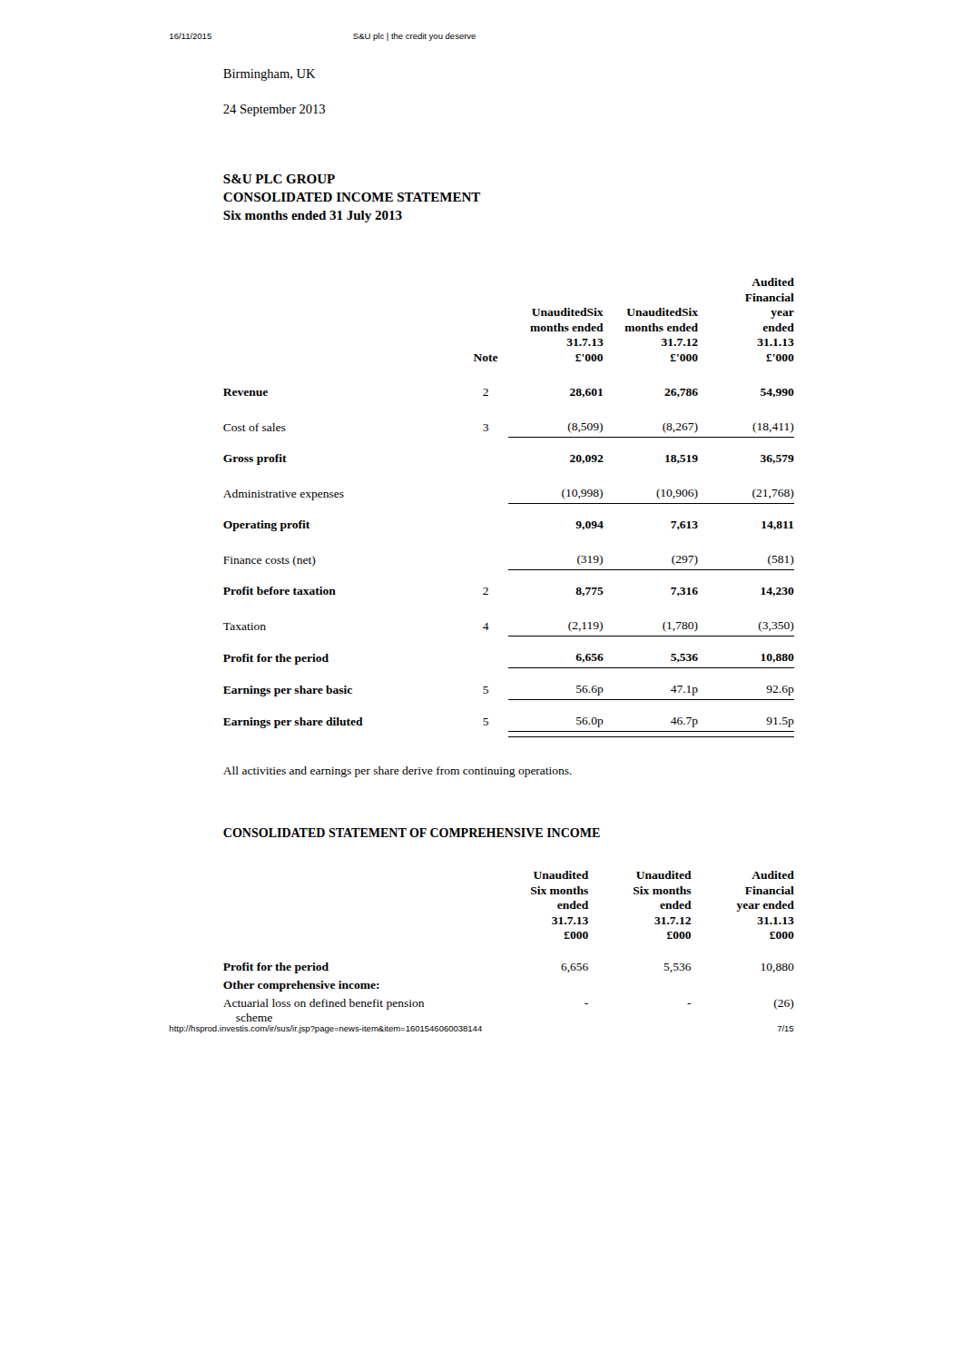16/11/2015
S&U plc | the credit you deserve
Birmingham, UK
24 September 2013
S&U PLC GROUP
CONSOLIDATED INCOME STATEMENT
Six months ended 31 July 2013
| | Note | UnauditedSix months ended 31.7.13 £'000 | UnauditedSix months ended 31.7.12 £'000 | Audited Financial year ended 31.1.13 £'000 |
| Revenue | 2 | 28,601 | 26,786 | 54,990 |
| Cost of sales | 3 | (8,509) | (8,267) | (18,411) |
| Gross profit | | 20,092 | 18,519 | 36,579 |
| Administrative expenses | | (10,998) | (10,906) | (21,768) |
| Operating profit | | 9,094 | 7,613 | 14,811 |
| Finance costs (net) | | (319) | (297) | (581) |
| Profit before taxation | 2 | 8,775 | 7,316 | 14,230 |
| Taxation | 4 | (2,119) | (1,780) | (3,350) |
| Profit for the period | | 6,656 | 5,536 | 10,880 |
| Earnings per share basic | 5 | 56.6p | 47.1p | 92.6p |
| Earnings per share diluted | 5 | 56.0p | 46.7p | 91.5p |
All activities and earnings per share derive from continuing operations.
CONSOLIDATED STATEMENT OF COMPREHENSIVE INCOME
| | Unaudited Six months ended 31.7.13 £000 | Unaudited Six months ended 31.7.12 £000 | Audited Financial year ended 31.1.13 £000 |
| Profit for the period | 6,656 | 5,536 | 10,880 |
| Other comprehensive income: | | | |
| Actuarial loss on defined benefit pension scheme | - | - | (26) |
http://hsprod.investis.com/ir/sus/ir.jsp?page=news-item&item=1601546060038144
7/15